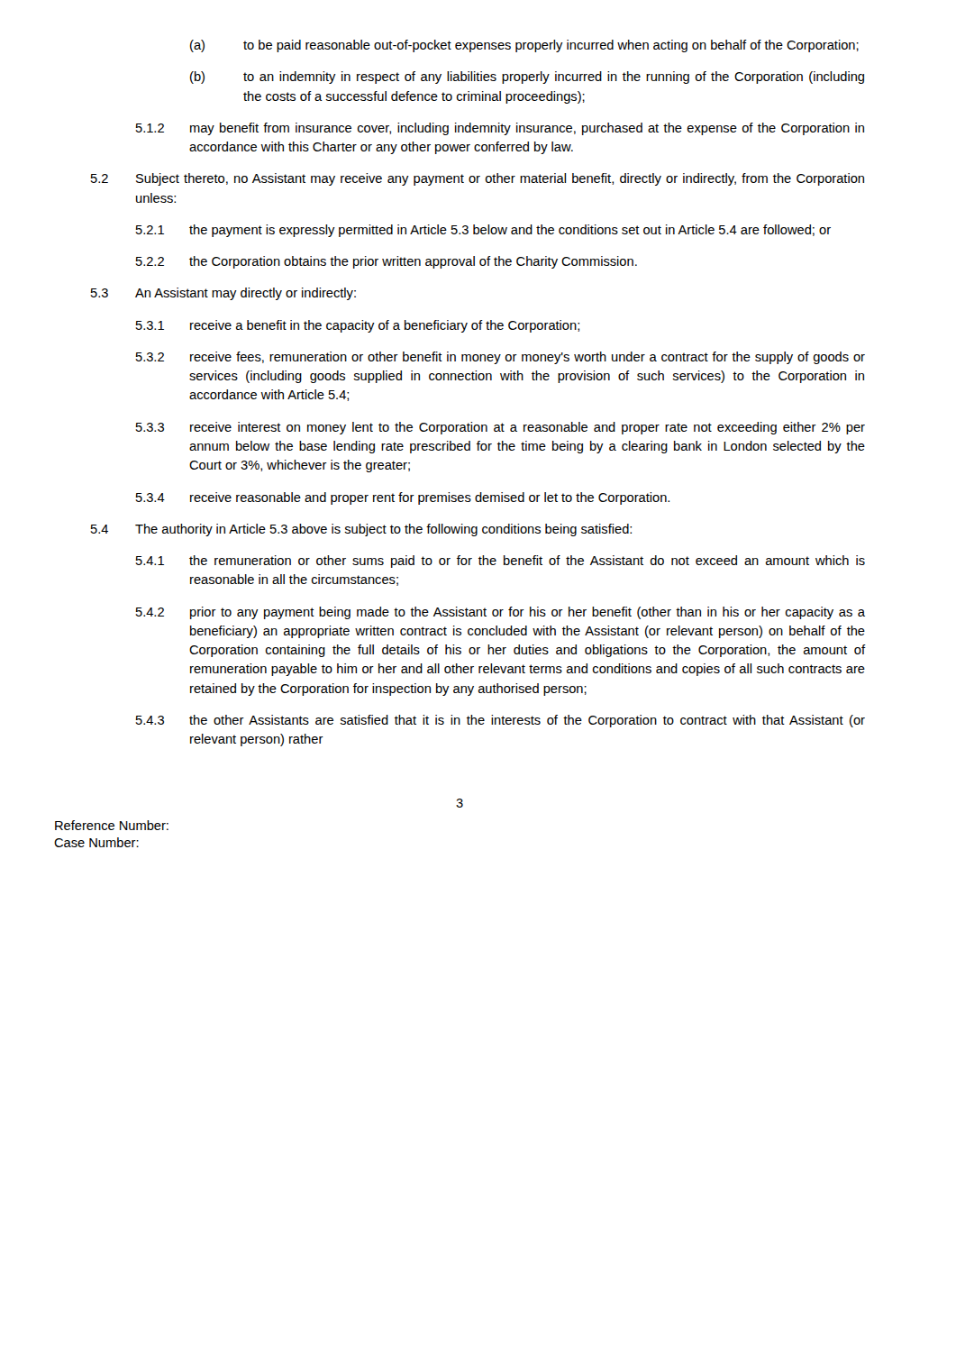(a)
to be paid reasonable out-of-pocket expenses properly incurred when acting on behalf of the Corporation;
(b)
to an indemnity in respect of any liabilities properly incurred in the running of the Corporation (including the costs of a successful defence to criminal proceedings);
5.1.2
may benefit from insurance cover, including indemnity insurance, purchased at the expense of the Corporation in accordance with this Charter or any other power conferred by law.
5.2
Subject thereto, no Assistant may receive any payment or other material benefit, directly or indirectly, from the Corporation unless:
5.2.1
the payment is expressly permitted in Article 5.3 below and the conditions set out in Article 5.4 are followed; or
5.2.2
the Corporation obtains the prior written approval of the Charity Commission.
5.3
An Assistant may directly or indirectly:
5.3.1
receive a benefit in the capacity of a beneficiary of the Corporation;
5.3.2
receive fees, remuneration or other benefit in money or money's worth under a contract for the supply of goods or services (including goods supplied in connection with the provision of such services) to the Corporation in accordance with Article 5.4;
5.3.3
receive interest on money lent to the Corporation at a reasonable and proper rate not exceeding either 2% per annum below the base lending rate prescribed for the time being by a clearing bank in London selected by the Court or 3%, whichever is the greater;
5.3.4
receive reasonable and proper rent for premises demised or let to the Corporation.
5.4
The authority in Article 5.3 above is subject to the following conditions being satisfied:
5.4.1
the remuneration or other sums paid to or for the benefit of the Assistant do not exceed an amount which is reasonable in all the circumstances;
5.4.2
prior to any payment being made to the Assistant or for his or her benefit (other than in his or her capacity as a beneficiary) an appropriate written contract is concluded with the Assistant (or relevant person) on behalf of the Corporation containing the full details of his or her duties and obligations to the Corporation, the amount of remuneration payable to him or her and all other relevant terms and conditions and copies of all such contracts are retained by the Corporation for inspection by any authorised person;
5.4.3
the other Assistants are satisfied that it is in the interests of the Corporation to contract with that Assistant (or relevant person) rather
3
Reference Number:
Case Number: